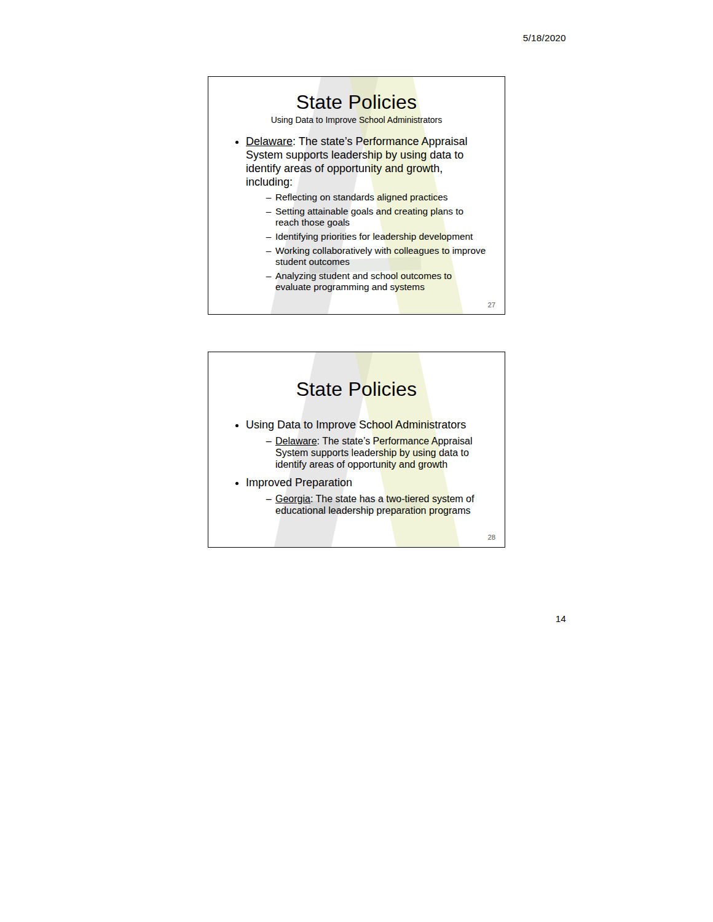5/18/2020
State Policies
Using Data to Improve School Administrators
Delaware: The state’s Performance Appraisal System supports leadership by using data to identify areas of opportunity and growth, including:
Reflecting on standards aligned practices
Setting attainable goals and creating plans to reach those goals
Identifying priorities for leadership development
Working collaboratively with colleagues to improve student outcomes
Analyzing student and school outcomes to evaluate programming and systems
27
State Policies
Using Data to Improve School Administrators
Delaware: The state’s Performance Appraisal System supports leadership by using data to identify areas of opportunity and growth
Improved Preparation
Georgia: The state has a two-tiered system of educational leadership preparation programs
28
14